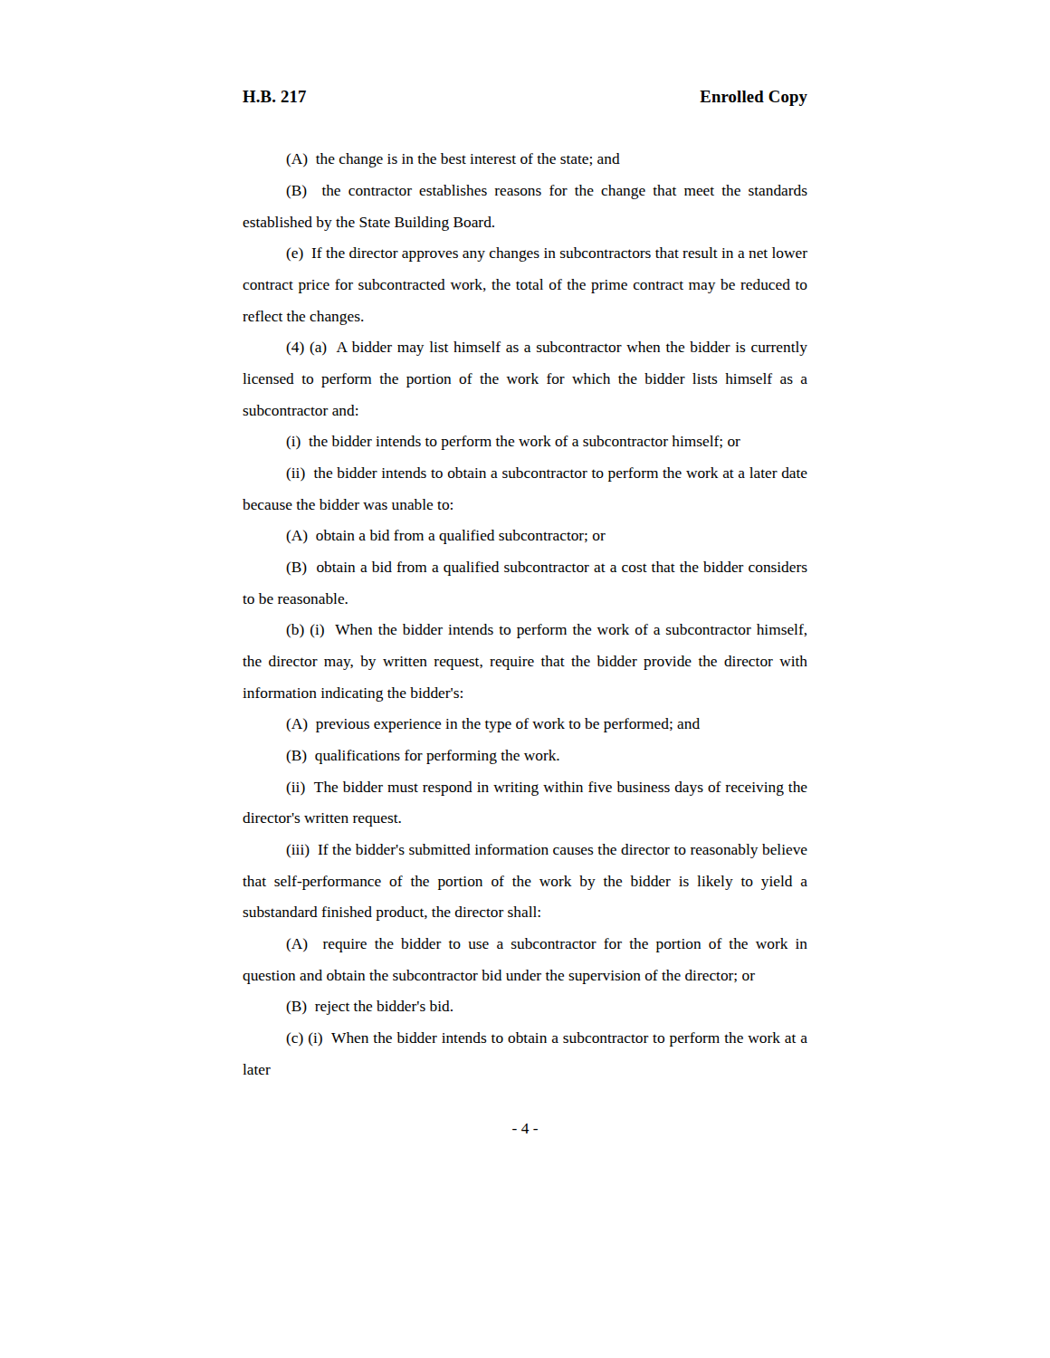H.B. 217 Enrolled Copy
(A) the change is in the best interest of the state; and
(B) the contractor establishes reasons for the change that meet the standards established by the State Building Board.
(e) If the director approves any changes in subcontractors that result in a net lower contract price for subcontracted work, the total of the prime contract may be reduced to reflect the changes.
(4) (a) A bidder may list himself as a subcontractor when the bidder is currently licensed to perform the portion of the work for which the bidder lists himself as a subcontractor and:
(i) the bidder intends to perform the work of a subcontractor himself; or
(ii) the bidder intends to obtain a subcontractor to perform the work at a later date because the bidder was unable to:
(A) obtain a bid from a qualified subcontractor; or
(B) obtain a bid from a qualified subcontractor at a cost that the bidder considers to be reasonable.
(b) (i) When the bidder intends to perform the work of a subcontractor himself, the director may, by written request, require that the bidder provide the director with information indicating the bidder's:
(A) previous experience in the type of work to be performed; and
(B) qualifications for performing the work.
(ii) The bidder must respond in writing within five business days of receiving the director's written request.
(iii) If the bidder's submitted information causes the director to reasonably believe that self-performance of the portion of the work by the bidder is likely to yield a substandard finished product, the director shall:
(A) require the bidder to use a subcontractor for the portion of the work in question and obtain the subcontractor bid under the supervision of the director; or
(B) reject the bidder's bid.
(c) (i) When the bidder intends to obtain a subcontractor to perform the work at a later
- 4 -